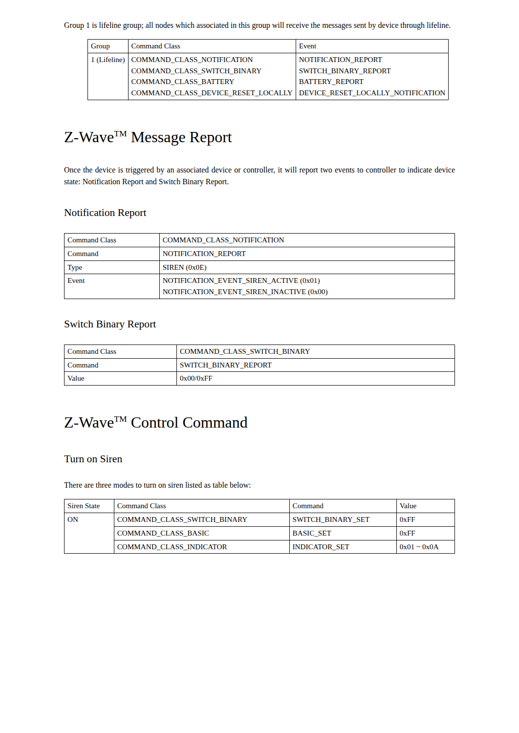Group 1 is lifeline group; all nodes which associated in this group will receive the messages sent by device through lifeline.
| Group | Command Class | Event |
| 1 (Lifeline) | COMMAND_CLASS_NOTIFICATION COMMAND_CLASS_SWITCH_BINARY COMMAND_CLASS_BATTERY COMMAND_CLASS_DEVICE_RESET_LOCALLY | NOTIFICATION_REPORT SWITCH_BINARY_REPORT BATTERY_REPORT DEVICE_RESET_LOCALLY_NOTIFICATION |
Z-WaveTM Message Report
Once the device is triggered by an associated device or controller, it will report two events to controller to indicate device state: Notification Report and Switch Binary Report.
Notification Report
| Command Class | COMMAND_CLASS_NOTIFICATION |
| Command | NOTIFICATION_REPORT |
| Type | SIREN (0x0E) |
| Event | NOTIFICATION_EVENT_SIREN_ACTIVE (0x01) NOTIFICATION_EVENT_SIREN_INACTIVE (0x00) |
Switch Binary Report
| Command Class | COMMAND_CLASS_SWITCH_BINARY |
| Command | SWITCH_BINARY_REPORT |
| Value | 0x00/0xFF |
Z-WaveTM Control Command
Turn on Siren
There are three modes to turn on siren listed as table below:
| Siren State | Command Class | Command | Value |
| ON | COMMAND_CLASS_SWITCH_BINARY | SWITCH_BINARY_SET | 0xFF |
| COMMAND_CLASS_BASIC | BASIC_SET | 0xFF |
| COMMAND_CLASS_INDICATOR | INDICATOR_SET | 0x01 ~ 0x0A |